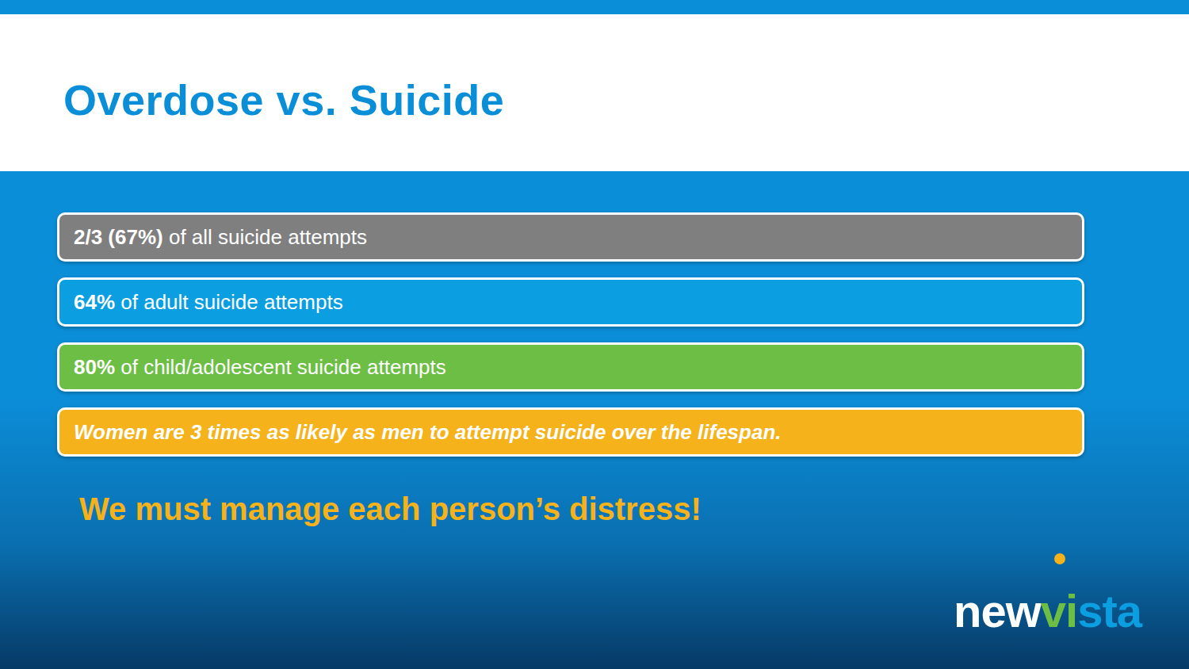Overdose vs. Suicide
2/3 (67%) of all suicide attempts
64% of adult suicide attempts
80% of child/adolescent suicide attempts
Women are 3 times as likely as men to attempt suicide over the lifespan.
We must manage each person’s distress!
new vi sta